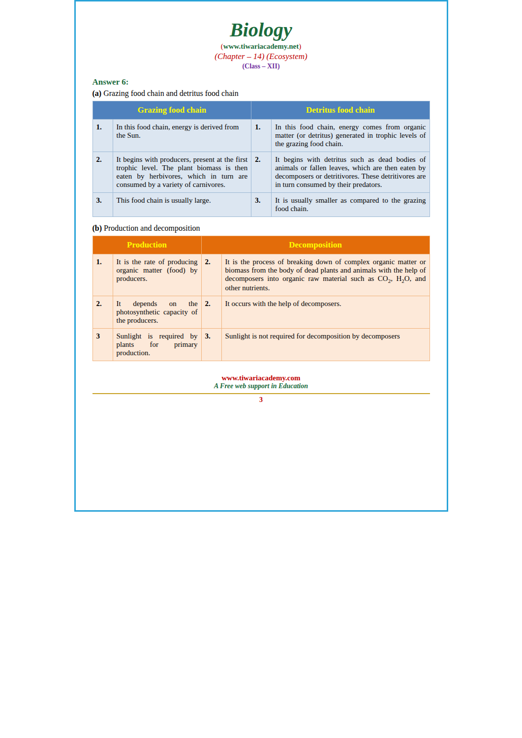Biology
(www.tiwariacademy.net)
(Chapter – 14) (Ecosystem)
(Class – XII)
Answer 6:
(a) Grazing food chain and detritus food chain
| Grazing food chain | Detritus food chain |
| --- | --- |
| 1. | In this food chain, energy is derived from the Sun. | 1. | In this food chain, energy comes from organic matter (or detritus) generated in trophic levels of the grazing food chain. |
| 2. | It begins with producers, present at the first trophic level. The plant biomass is then eaten by herbivores, which in turn are consumed by a variety of carnivores. | 2. | It begins with detritus such as dead bodies of animals or fallen leaves, which are then eaten by decomposers or detritivores. These detritivores are in turn consumed by their predators. |
| 3. | This food chain is usually large. | 3. | It is usually smaller as compared to the grazing food chain. |
(b) Production and decomposition
| Production | Decomposition |
| --- | --- |
| 1. | It is the rate of producing organic matter (food) by producers. | 2. | It is the process of breaking down of complex organic matter or biomass from the body of dead plants and animals with the help of decomposers into organic raw material such as CO 2 , H 2 O, and other nutrients. |
| 2. | It depends on the photosynthetic capacity of the producers. | 2. | It occurs with the help of decomposers. |
| 3 | Sunlight is required by plants for primary production. | 3. | Sunlight is not required for decomposition by decomposers |
www.tiwariacademy.com
A Free web support in Education
3